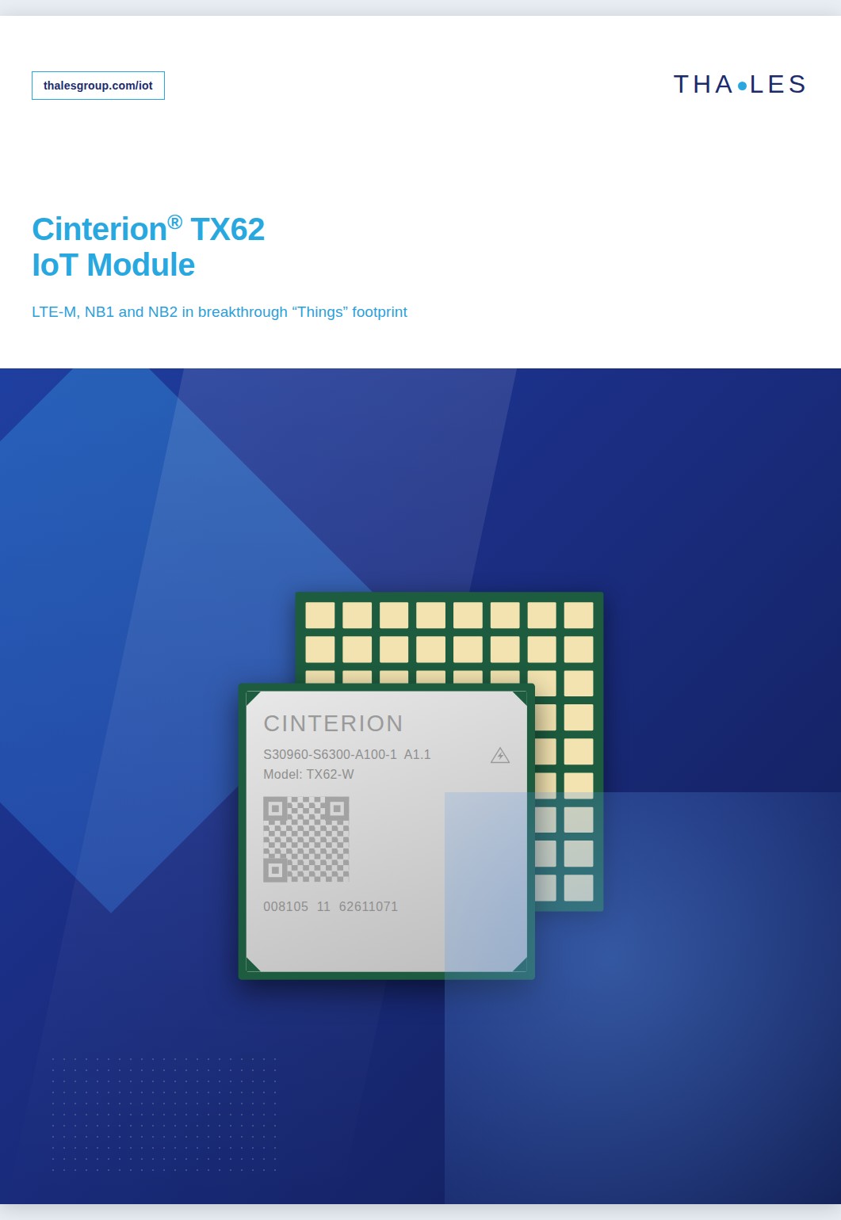thalesgroup.com/iot
TH A LES
Cinterion® TX62
IoT Module
LTE-M, NB1 and NB2 in breakthrough “Things” footprint
CINTERION
S30960-S6300-A100-1 A1.1
Model: TX62-W
008105 11 62611071